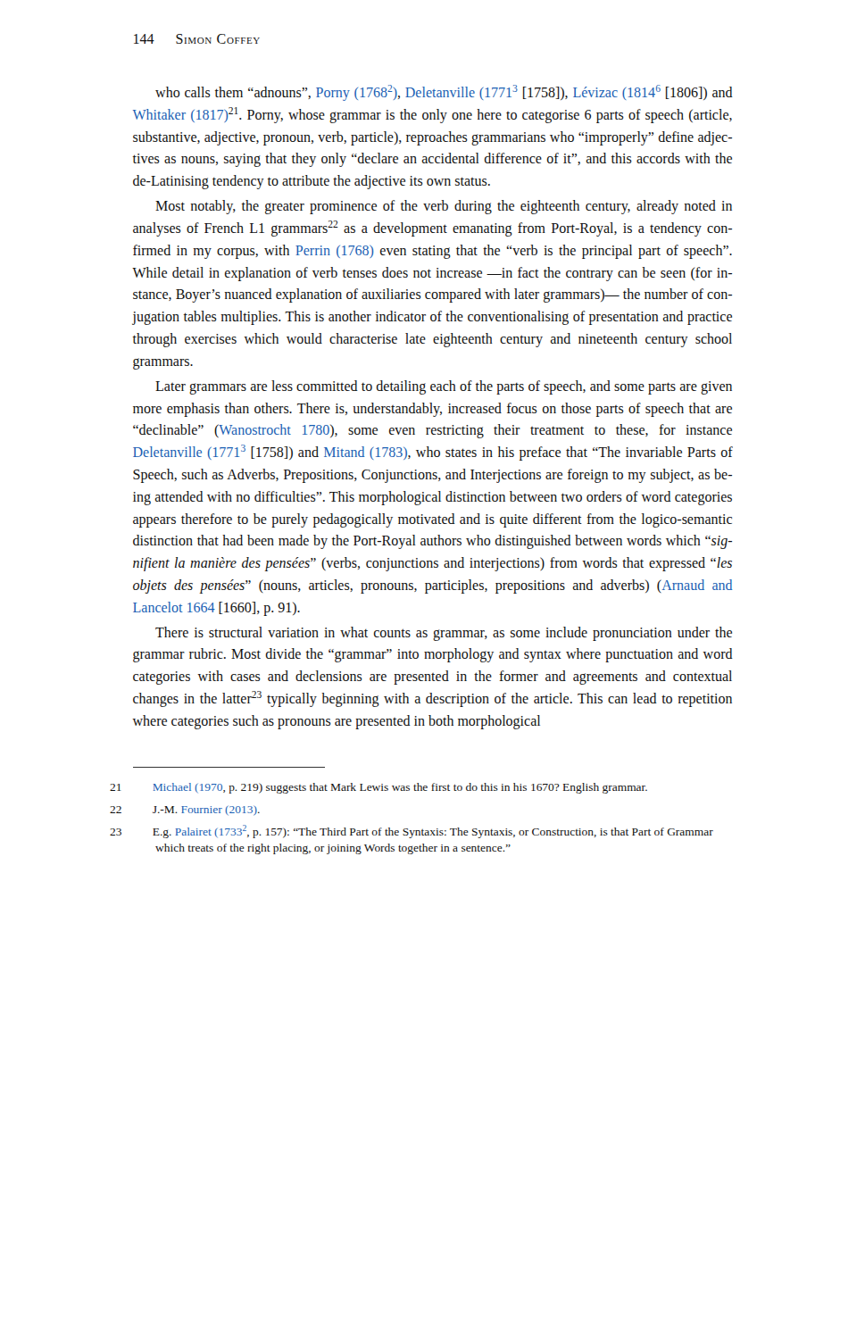144 Simon Coffey
who calls them “adnouns”, Porny (17682), Deletanville (17713 [1758]), Lévizac (18146 [1806]) and Whitaker (1817)21. Porny, whose grammar is the only one here to categorise 6 parts of speech (article, substantive, adjective, pronoun, verb, particle), reproaches grammarians who “improperly” define adjectives as nouns, saying that they only “declare an accidental difference of it”, and this accords with the de-Latinising tendency to attribute the adjective its own status.
Most notably, the greater prominence of the verb during the eighteenth century, already noted in analyses of French L1 grammars22 as a development emanating from Port-Royal, is a tendency confirmed in my corpus, with Perrin (1768) even stating that the “verb is the principal part of speech”. While detail in explanation of verb tenses does not increase —in fact the contrary can be seen (for instance, Boyer’s nuanced explanation of auxiliaries compared with later grammars)— the number of conjugation tables multiplies. This is another indicator of the conventionalising of presentation and practice through exercises which would characterise late eighteenth century and nineteenth century school grammars.
Later grammars are less committed to detailing each of the parts of speech, and some parts are given more emphasis than others. There is, understandably, increased focus on those parts of speech that are “declinable” (Wanostrocht 1780), some even restricting their treatment to these, for instance Deletanville (17713 [1758]) and Mitand (1783), who states in his preface that “The invariable Parts of Speech, such as Adverbs, Prepositions, Conjunctions, and Interjections are foreign to my subject, as being attended with no difficulties”. This morphological distinction between two orders of word categories appears therefore to be purely pedagogically motivated and is quite different from the logico-semantic distinction that had been made by the Port-Royal authors who distinguished between words which “signifient la manière des pensées” (verbs, conjunctions and interjections) from words that expressed “les objets des pensées” (nouns, articles, pronouns, participles, prepositions and adverbs) (Arnaud and Lancelot 1664 [1660], p. 91).
There is structural variation in what counts as grammar, as some include pronunciation under the grammar rubric. Most divide the “grammar” into morphology and syntax where punctuation and word categories with cases and declensions are presented in the former and agreements and contextual changes in the latter23 typically beginning with a description of the article. This can lead to repetition where categories such as pronouns are presented in both morphological
21 Michael (1970, p. 219) suggests that Mark Lewis was the first to do this in his 1670? English grammar.
22 J.-M. Fournier (2013).
23 E.g. Palairet (17332, p. 157): “The Third Part of the Syntaxis: The Syntaxis, or Construction, is that Part of Grammar which treats of the right placing, or joining Words together in a sentence.”